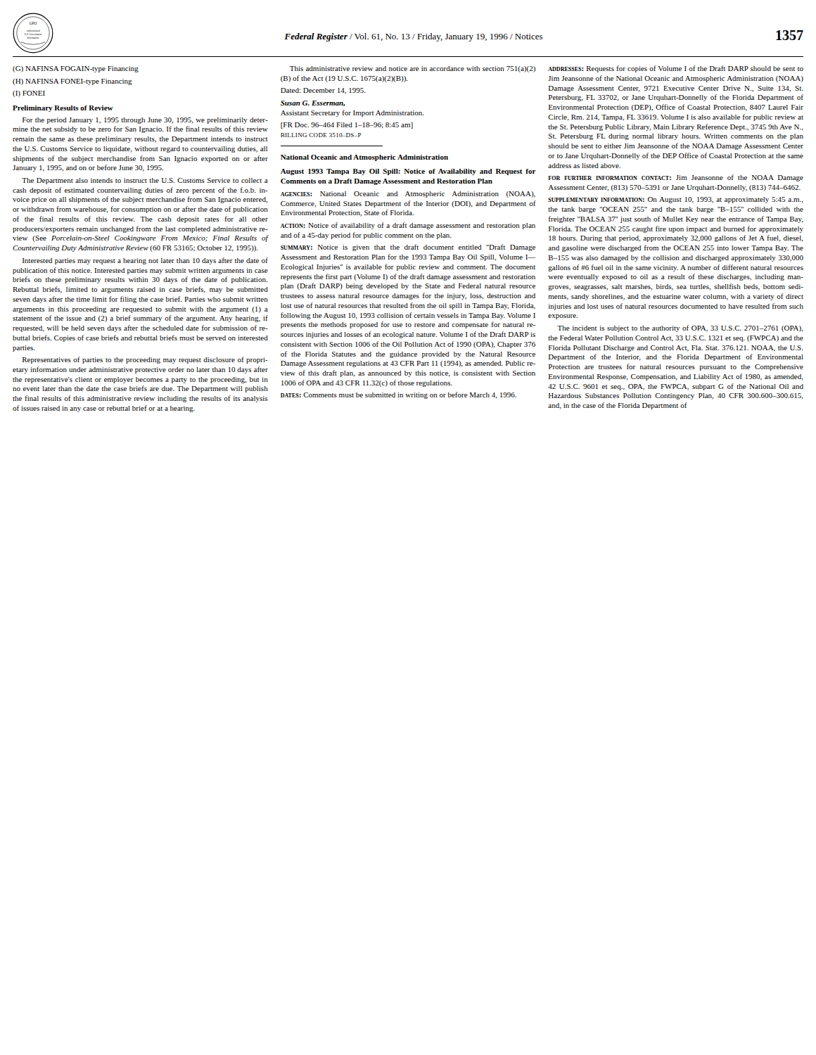GPO Authenticated U.S. Government Information
Federal Register / Vol. 61, No. 13 / Friday, January 19, 1996 / Notices
1357
(G) NAFINSA FOGAIN-type Financing
(H) NAFINSA FONEI-type Financing
(I) FONEI
Preliminary Results of Review
For the period January 1, 1995 through June 30, 1995, we preliminarily determine the net subsidy to be zero for San Ignacio. If the final results of this review remain the same as these preliminary results, the Department intends to instruct the U.S. Customs Service to liquidate, without regard to countervailing duties, all shipments of the subject merchandise from San Ignacio exported on or after January 1, 1995, and on or before June 30, 1995.
The Department also intends to instruct the U.S. Customs Service to collect a cash deposit of estimated countervailing duties of zero percent of the f.o.b. invoice price on all shipments of the subject merchandise from San Ignacio entered, or withdrawn from warehouse, for consumption on or after the date of publication of the final results of this review. The cash deposit rates for all other producers/exporters remain unchanged from the last completed administrative review (See Porcelain-on-Steel Cookingware From Mexico; Final Results of Countervailing Duty Administrative Review (60 FR 53165; October 12, 1995)).
Interested parties may request a hearing not later than 10 days after the date of publication of this notice. Interested parties may submit written arguments in case briefs on these preliminary results within 30 days of the date of publication. Rebuttal briefs, limited to arguments raised in case briefs, may be submitted seven days after the time limit for filing the case brief. Parties who submit written arguments in this proceeding are requested to submit with the argument (1) a statement of the issue and (2) a brief summary of the argument. Any hearing, if requested, will be held seven days after the scheduled date for submission of rebuttal briefs. Copies of case briefs and rebuttal briefs must be served on interested parties.
Representatives of parties to the proceeding may request disclosure of proprietary information under administrative protective order no later than 10 days after the representative's client or employer becomes a party to the proceeding, but in no event later than the date the case briefs are due. The Department will publish the final results of this administrative review including the results of its analysis of issues raised in any case or rebuttal brief or at a hearing.
This administrative review and notice are in accordance with section 751(a)(2)(B) of the Act (19 U.S.C. 1675(a)(2)(B)).
Dated: December 14, 1995.
Susan G. Esserman,
Assistant Secretary for Import Administration.
[FR Doc. 96–464 Filed 1–18–96; 8:45 am]
BILLING CODE 3510–DS–P
National Oceanic and Atmospheric Administration
August 1993 Tampa Bay Oil Spill: Notice of Availability and Request for Comments on a Draft Damage Assessment and Restoration Plan
agencies: National Oceanic and Atmospheric Administration (NOAA), Commerce, United States Department of the Interior (DOI), and Department of Environmental Protection, State of Florida.
action: Notice of availability of a draft damage assessment and restoration plan and of a 45-day period for public comment on the plan.
summary: Notice is given that the draft document entitled ''Draft Damage Assessment and Restoration Plan for the 1993 Tampa Bay Oil Spill, Volume I—Ecological Injuries'' is available for public review and comment. The document represents the first part (Volume I) of the draft damage assessment and restoration plan (Draft DARP) being developed by the State and Federal natural resource trustees to assess natural resource damages for the injury, loss, destruction and lost use of natural resources that resulted from the oil spill in Tampa Bay, Florida, following the August 10, 1993 collision of certain vessels in Tampa Bay. Volume I presents the methods proposed for use to restore and compensate for natural resources injuries and losses of an ecological nature. Volume I of the Draft DARP is consistent with Section 1006 of the Oil Pollution Act of 1990 (OPA), Chapter 376 of the Florida Statutes and the guidance provided by the Natural Resource Damage Assessment regulations at 43 CFR Part 11 (1994), as amended. Public review of this draft plan, as announced by this notice, is consistent with Section 1006 of OPA and 43 CFR 11.32(c) of those regulations.
dates: Comments must be submitted in writing on or before March 4, 1996.
addresses: Requests for copies of Volume I of the Draft DARP should be sent to Jim Jeansonne of the National Oceanic and Atmospheric Administration (NOAA) Damage Assessment Center, 9721 Executive Center Drive N., Suite 134, St. Petersburg, FL 33702, or Jane Urquhart-Donnelly of the Florida Department of Environmental Protection (DEP), Office of Coastal Protection, 8407 Laurel Fair Circle, Rm. 214, Tampa, FL 33619. Volume I is also available for public review at the St. Petersburg Public Library, Main Library Reference Dept., 3745 9th Ave N., St. Petersburg FL during normal library hours. Written comments on the plan should be sent to either Jim Jeansonne of the NOAA Damage Assessment Center or to Jane Urquhart-Donnelly of the DEP Office of Coastal Protection at the same address as listed above.
for further information contact: Jim Jeansonne of the NOAA Damage Assessment Center, (813) 570–5391 or Jane Urquhart-Donnelly, (813) 744–6462.
supplementary information: On August 10, 1993, at approximately 5:45 a.m., the tank barge ''OCEAN 255'' and the tank barge ''B–155'' collided with the freighter ''BALSA 37'' just south of Mullet Key near the entrance of Tampa Bay, Florida. The OCEAN 255 caught fire upon impact and burned for approximately 18 hours. During that period, approximately 32,000 gallons of Jet A fuel, diesel, and gasoline were discharged from the OCEAN 255 into lower Tampa Bay. The B–155 was also damaged by the collision and discharged approximately 330,000 gallons of #6 fuel oil in the same vicinity. A number of different natural resources were eventually exposed to oil as a result of these discharges, including mangroves, seagrasses, salt marshes, birds, sea turtles, shellfish beds, bottom sediments, sandy shorelines, and the estuarine water column, with a variety of direct injuries and lost uses of natural resources documented to have resulted from such exposure.
The incident is subject to the authority of OPA, 33 U.S.C. 2701–2761 (OPA), the Federal Water Pollution Control Act, 33 U.S.C. 1321 et seq. (FWPCA) and the Florida Pollutant Discharge and Control Act, Fla. Stat. 376.121. NOAA, the U.S. Department of the Interior, and the Florida Department of Environmental Protection are trustees for natural resources pursuant to the Comprehensive Environmental Response, Compensation, and Liability Act of 1980, as amended, 42 U.S.C. 9601 et seq., OPA, the FWPCA, subpart G of the National Oil and Hazardous Substances Pollution Contingency Plan, 40 CFR 300.600–300.615, and, in the case of the Florida Department of